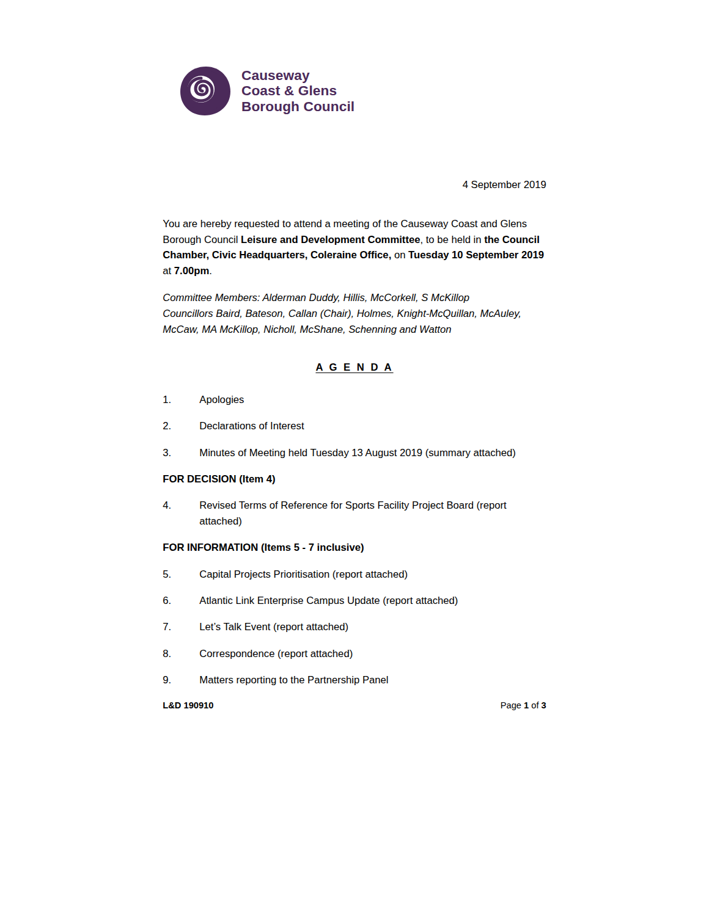Causeway
Coast & Glens
Borough Council
4 September 2019
You are hereby requested to attend a meeting of the Causeway Coast and Glens Borough Council Leisure and Development Committee, to be held in the Council Chamber, Civic Headquarters, Coleraine Office, on Tuesday 10 September 2019 at 7.00pm.
Committee Members: Alderman Duddy, Hillis, McCorkell, S McKillop
Councillors Baird, Bateson, Callan (Chair), Holmes, Knight-McQuillan, McAuley, McCaw, MA McKillop, Nicholl, McShane, Schenning and Watton
A G E N D A
1. Apologies
2. Declarations of Interest
3. Minutes of Meeting held Tuesday 13 August 2019 (summary attached)
FOR DECISION (Item 4)
4. Revised Terms of Reference for Sports Facility Project Board (report attached)
FOR INFORMATION (Items 5 - 7 inclusive)
5. Capital Projects Prioritisation (report attached)
6. Atlantic Link Enterprise Campus Update (report attached)
7. Let’s Talk Event (report attached)
8. Correspondence (report attached)
9. Matters reporting to the Partnership Panel
L&D 190910
Page 1 of 3